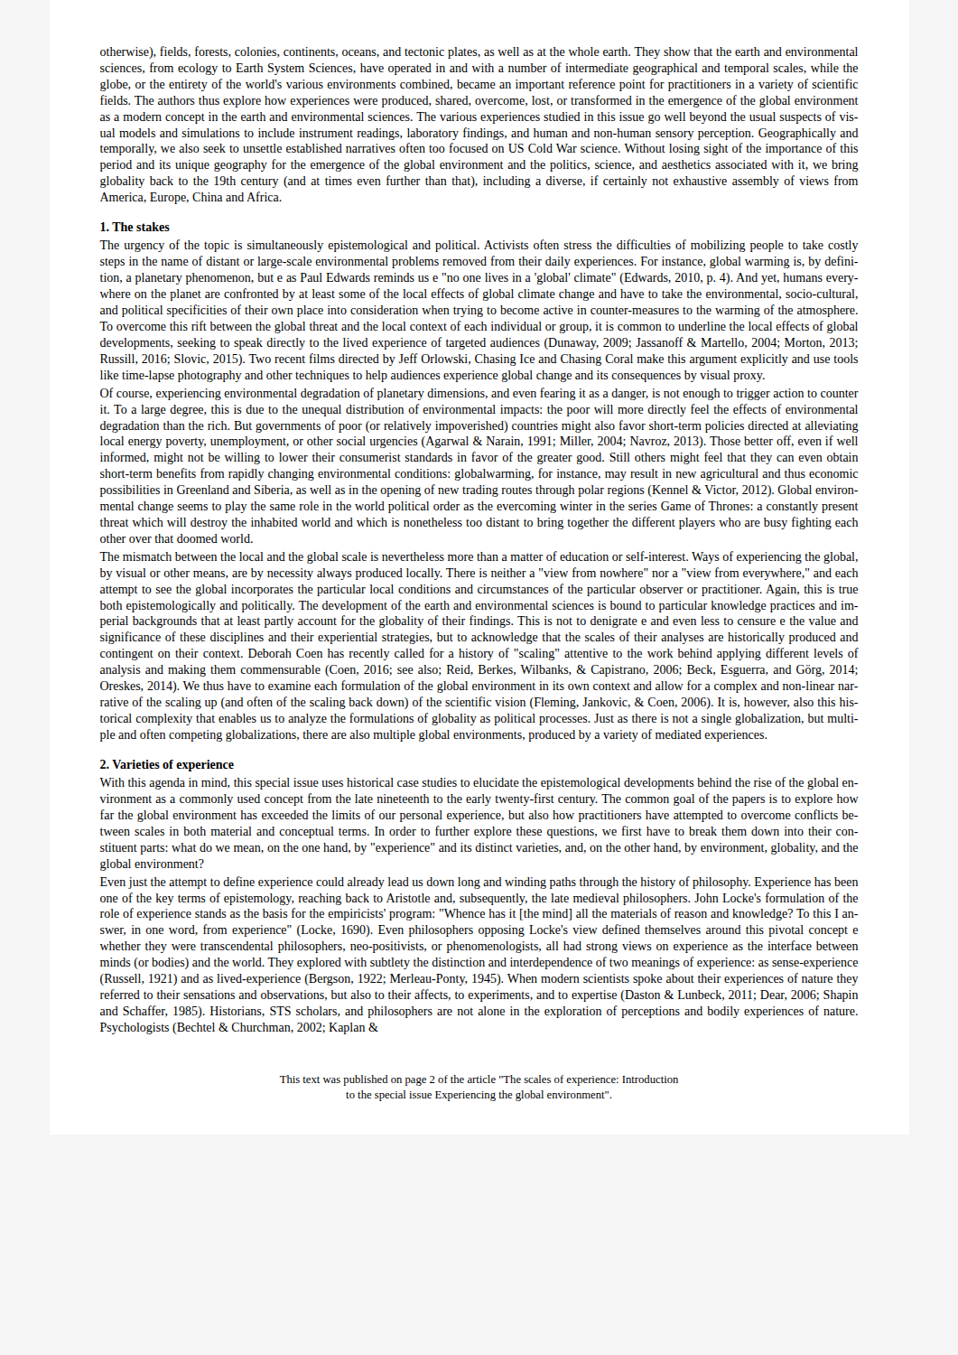otherwise), fields, forests, colonies, continents, oceans, and tectonic plates, as well as at the whole earth. They show that the earth and environmental sciences, from ecology to Earth System Sciences, have operated in and with a number of intermediate geographical and temporal scales, while the globe, or the entirety of the world's various environments combined, became an important reference point for practitioners in a variety of scientific fields. The authors thus explore how experiences were produced, shared, overcome, lost, or transformed in the emergence of the global environment as a modern concept in the earth and environmental sciences. The various experiences studied in this issue go well beyond the usual suspects of visual models and simulations to include instrument readings, laboratory findings, and human and non-human sensory perception. Geographically and temporally, we also seek to unsettle established narratives often too focused on US Cold War science. Without losing sight of the importance of this period and its unique geography for the emergence of the global environment and the politics, science, and aesthetics associated with it, we bring globality back to the 19th century (and at times even further than that), including a diverse, if certainly not exhaustive assembly of views from America, Europe, China and Africa.
1. The stakes
The urgency of the topic is simultaneously epistemological and political. Activists often stress the difficulties of mobilizing people to take costly steps in the name of distant or large-scale environmental problems removed from their daily experiences. For instance, global warming is, by definition, a planetary phenomenon, but e as Paul Edwards reminds us e "no one lives in a 'global' climate" (Edwards, 2010, p. 4). And yet, humans everywhere on the planet are confronted by at least some of the local effects of global climate change and have to take the environmental, socio-cultural, and political specificities of their own place into consideration when trying to become active in counter-measures to the warming of the atmosphere. To overcome this rift between the global threat and the local context of each individual or group, it is common to underline the local effects of global developments, seeking to speak directly to the lived experience of targeted audiences (Dunaway, 2009; Jassanoff & Martello, 2004; Morton, 2013; Russill, 2016; Slovic, 2015). Two recent films directed by Jeff Orlowski, Chasing Ice and Chasing Coral make this argument explicitly and use tools like time-lapse photography and other techniques to help audiences experience global change and its consequences by visual proxy.
Of course, experiencing environmental degradation of planetary dimensions, and even fearing it as a danger, is not enough to trigger action to counter it. To a large degree, this is due to the unequal distribution of environmental impacts: the poor will more directly feel the effects of environmental degradation than the rich. But governments of poor (or relatively impoverished) countries might also favor short-term policies directed at alleviating local energy poverty, unemployment, or other social urgencies (Agarwal & Narain, 1991; Miller, 2004; Navroz, 2013). Those better off, even if well informed, might not be willing to lower their consumerist standards in favor of the greater good. Still others might feel that they can even obtain short-term benefits from rapidly changing environmental conditions: globalwarming, for instance, may result in new agricultural and thus economic possibilities in Greenland and Siberia, as well as in the opening of new trading routes through polar regions (Kennel & Victor, 2012). Global environmental change seems to play the same role in the world political order as the evercoming winter in the series Game of Thrones: a constantly present threat which will destroy the inhabited world and which is nonetheless too distant to bring together the different players who are busy fighting each other over that doomed world.
The mismatch between the local and the global scale is nevertheless more than a matter of education or self-interest. Ways of experiencing the global, by visual or other means, are by necessity always produced locally. There is neither a "view from nowhere" nor a "view from everywhere," and each attempt to see the global incorporates the particular local conditions and circumstances of the particular observer or practitioner. Again, this is true both epistemologically and politically. The development of the earth and environmental sciences is bound to particular knowledge practices and imperial backgrounds that at least partly account for the globality of their findings. This is not to denigrate e and even less to censure e the value and significance of these disciplines and their experiential strategies, but to acknowledge that the scales of their analyses are historically produced and contingent on their context. Deborah Coen has recently called for a history of "scaling" attentive to the work behind applying different levels of analysis and making them commensurable (Coen, 2016; see also; Reid, Berkes, Wilbanks, & Capistrano, 2006; Beck, Esguerra, and Görg, 2014; Oreskes, 2014). We thus have to examine each formulation of the global environment in its own context and allow for a complex and non-linear narrative of the scaling up (and often of the scaling back down) of the scientific vision (Fleming, Jankovic, & Coen, 2006). It is, however, also this historical complexity that enables us to analyze the formulations of globality as political processes. Just as there is not a single globalization, but multiple and often competing globalizations, there are also multiple global environments, produced by a variety of mediated experiences.
2. Varieties of experience
With this agenda in mind, this special issue uses historical case studies to elucidate the epistemological developments behind the rise of the global environment as a commonly used concept from the late nineteenth to the early twenty-first century. The common goal of the papers is to explore how far the global environment has exceeded the limits of our personal experience, but also how practitioners have attempted to overcome conflicts between scales in both material and conceptual terms. In order to further explore these questions, we first have to break them down into their constituent parts: what do we mean, on the one hand, by "experience" and its distinct varieties, and, on the other hand, by environment, globality, and the global environment?
Even just the attempt to define experience could already lead us down long and winding paths through the history of philosophy. Experience has been one of the key terms of epistemology, reaching back to Aristotle and, subsequently, the late medieval philosophers. John Locke's formulation of the role of experience stands as the basis for the empiricists' program: "Whence has it [the mind] all the materials of reason and knowledge? To this I answer, in one word, from experience" (Locke, 1690). Even philosophers opposing Locke's view defined themselves around this pivotal concept e whether they were transcendental philosophers, neo-positivists, or phenomenologists, all had strong views on experience as the interface between minds (or bodies) and the world. They explored with subtlety the distinction and interdependence of two meanings of experience: as sense-experience (Russell, 1921) and as lived-experience (Bergson, 1922; Merleau-Ponty, 1945). When modern scientists spoke about their experiences of nature they referred to their sensations and observations, but also to their affects, to experiments, and to expertise (Daston & Lunbeck, 2011; Dear, 2006; Shapin and Schaffer, 1985). Historians, STS scholars, and philosophers are not alone in the exploration of perceptions and bodily experiences of nature. Psychologists (Bechtel & Churchman, 2002; Kaplan &
This text was published on page 2 of the article "The scales of experience: Introduction
to the special issue Experiencing the global environment".